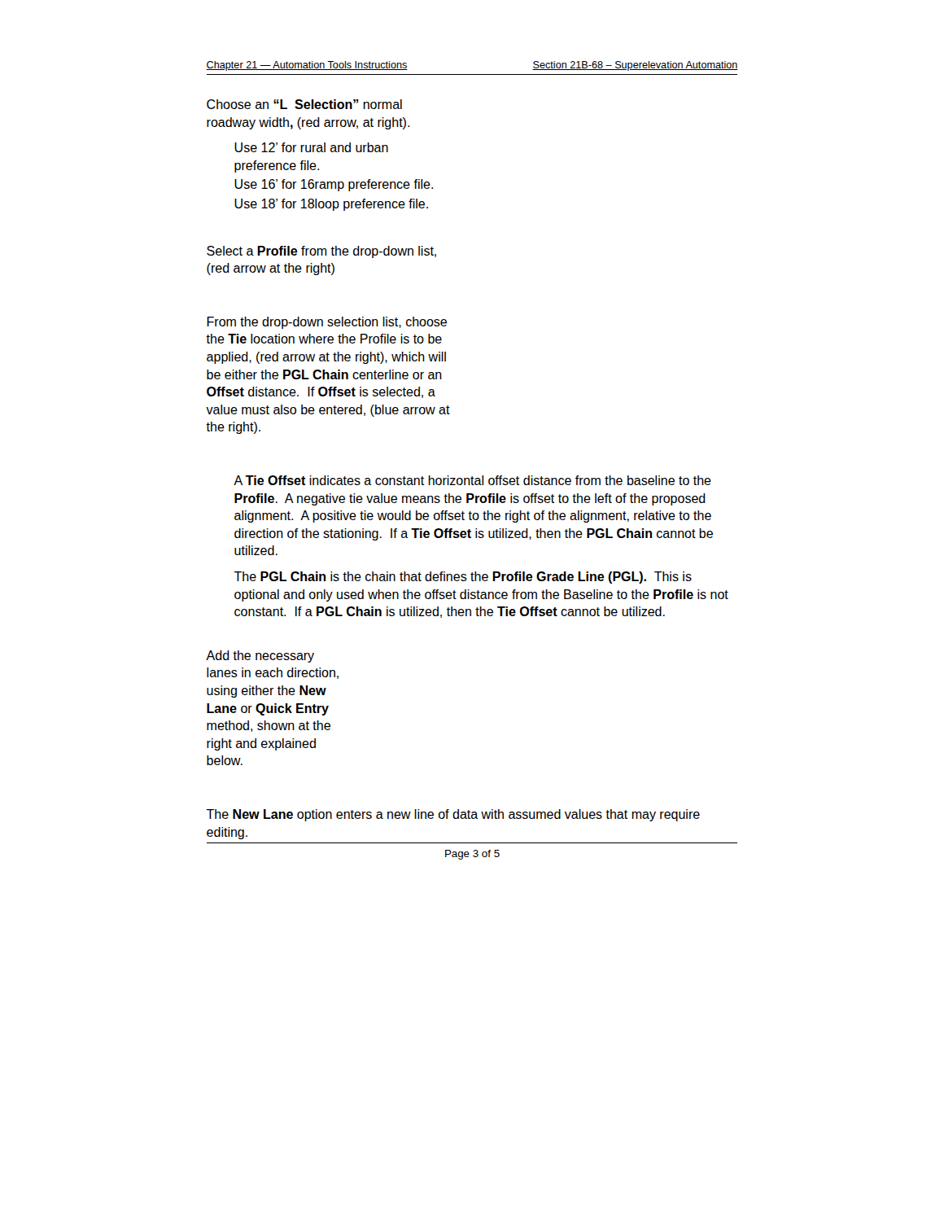Chapter 21 — Automation Tools Instructions Section 21B-68 – Superelevation Automation
Choose an “L Selection” normal roadway width, (red arrow, at right).
Use 12’ for rural and urban preference file.
Use 16’ for 16ramp preference file.
Use 18’ for 18loop preference file.
Select a Profile from the drop-down list, (red arrow at the right)
From the drop-down selection list, choose the Tie location where the Profile is to be applied, (red arrow at the right), which will be either the PGL Chain centerline or an Offset distance. If Offset is selected, a value must also be entered, (blue arrow at the right).
A Tie Offset indicates a constant horizontal offset distance from the baseline to the Profile. A negative tie value means the Profile is offset to the left of the proposed alignment. A positive tie would be offset to the right of the alignment, relative to the direction of the stationing. If a Tie Offset is utilized, then the PGL Chain cannot be utilized.
The PGL Chain is the chain that defines the Profile Grade Line (PGL). This is optional and only used when the offset distance from the Baseline to the Profile is not constant. If a PGL Chain is utilized, then the Tie Offset cannot be utilized.
Add the necessary lanes in each direction, using either the New Lane or Quick Entry method, shown at the right and explained below.
The New Lane option enters a new line of data with assumed values that may require editing.
Page 3 of 5